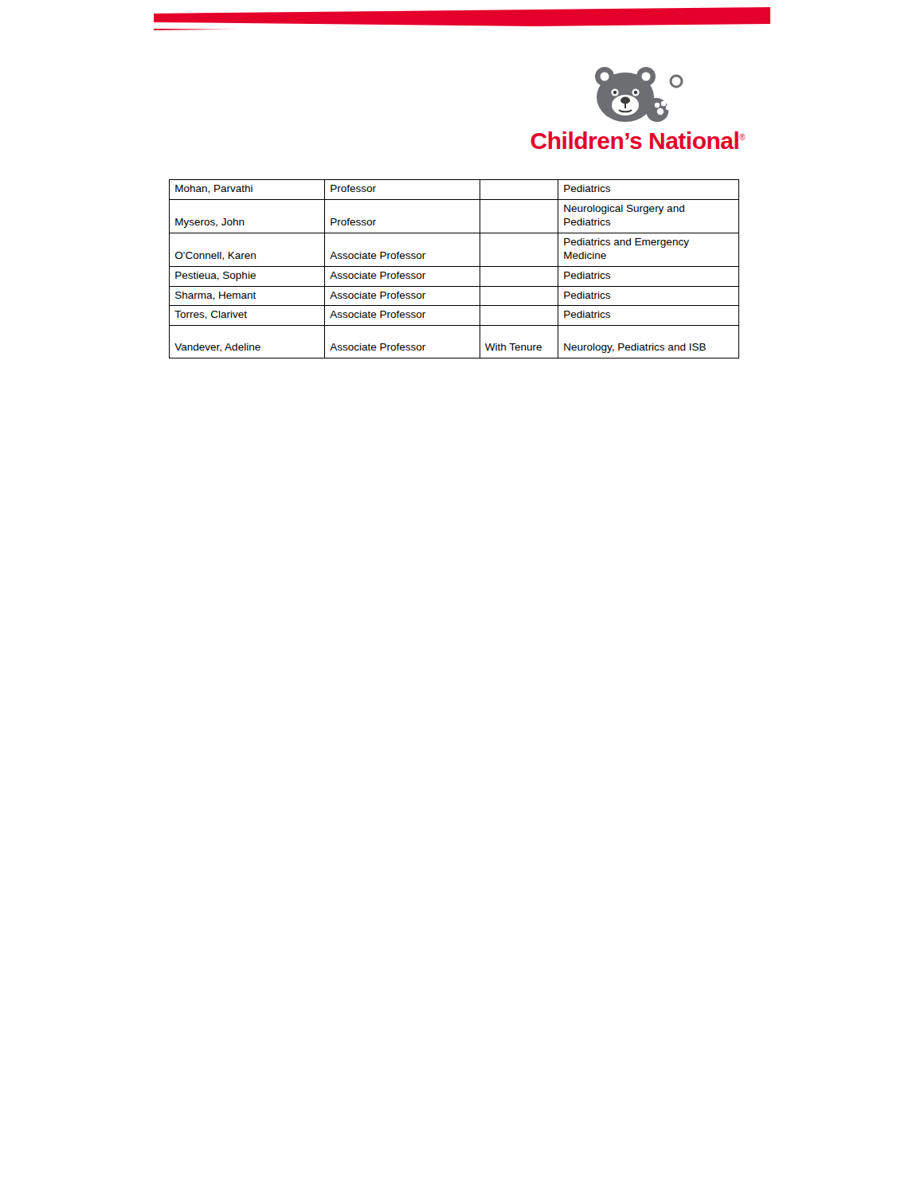Children’s National®
| Mohan, Parvathi | Professor | | Pediatrics |
| Myseros, John | Professor | | Neurological Surgery and Pediatrics |
| O'Connell, Karen | Associate Professor | | Pediatrics and Emergency Medicine |
| Pestieua, Sophie | Associate Professor | | Pediatrics |
| Sharma, Hemant | Associate Professor | | Pediatrics |
| Torres, Clarivet | Associate Professor | | Pediatrics |
| Vandever, Adeline | Associate Professor | With Tenure | Neurology, Pediatrics and ISB |